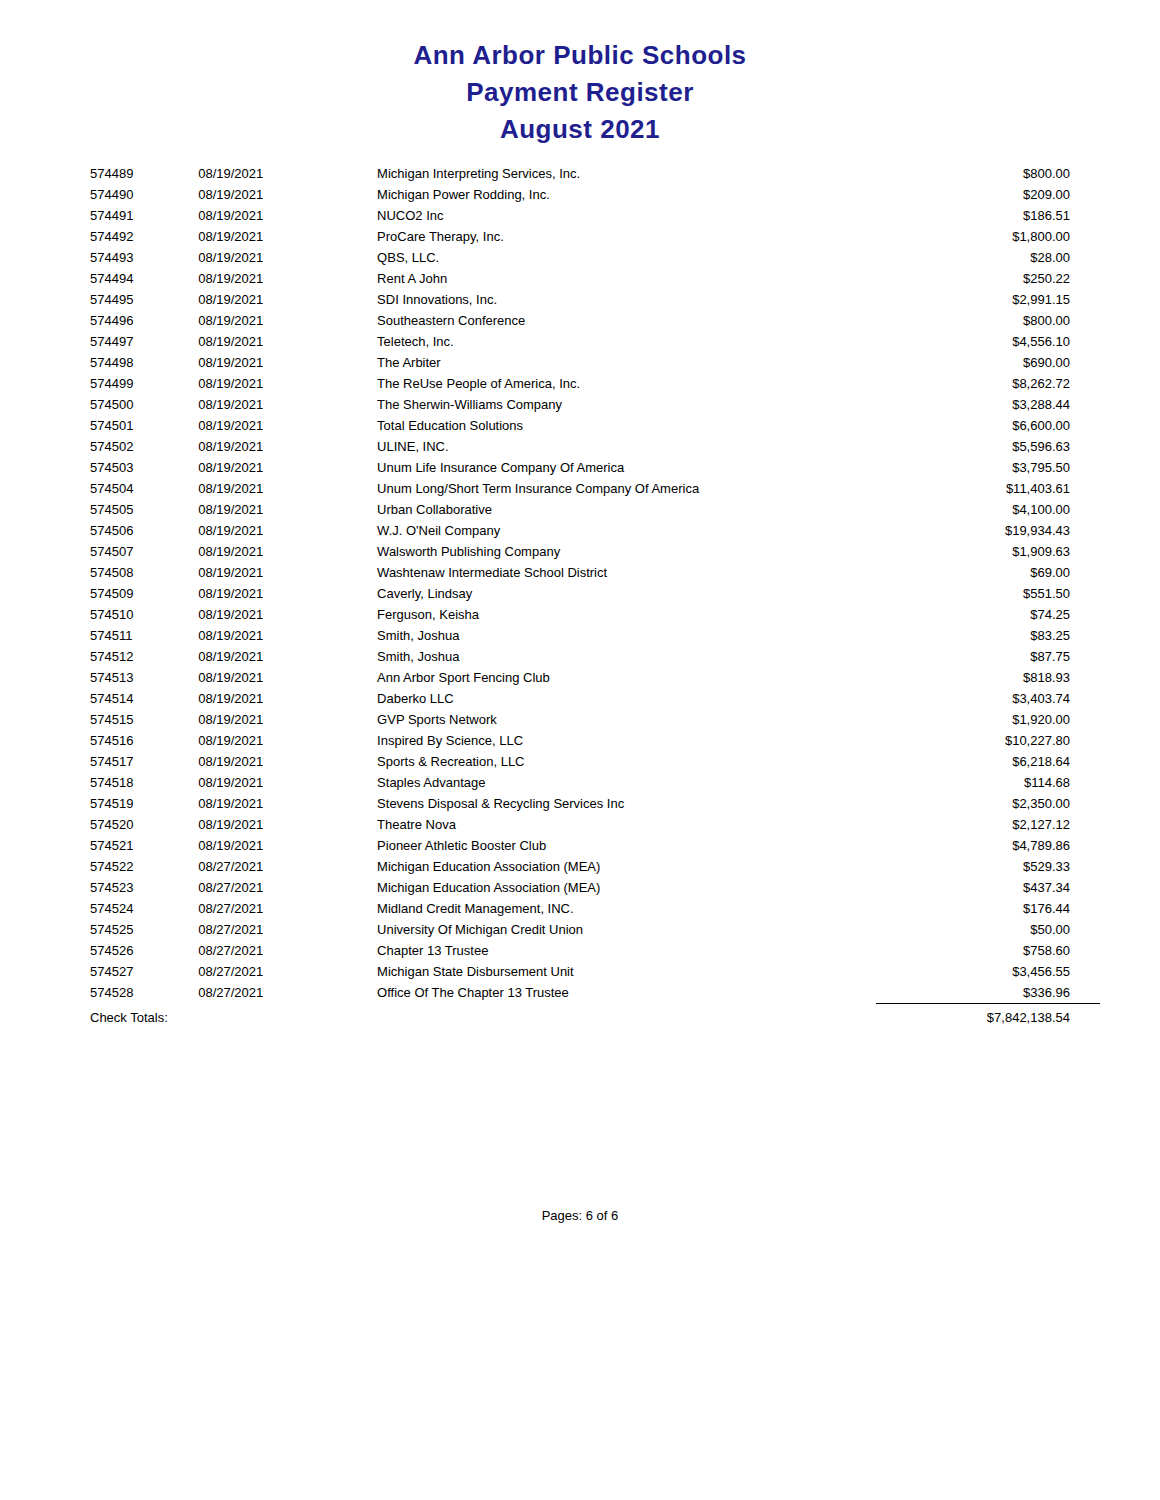Ann Arbor Public Schools
Payment Register
August 2021
| 574489 | 08/19/2021 | Michigan Interpreting Services, Inc. | $800.00 |
| 574490 | 08/19/2021 | Michigan Power Rodding, Inc. | $209.00 |
| 574491 | 08/19/2021 | NUCO2 Inc | $186.51 |
| 574492 | 08/19/2021 | ProCare Therapy, Inc. | $1,800.00 |
| 574493 | 08/19/2021 | QBS, LLC. | $28.00 |
| 574494 | 08/19/2021 | Rent A John | $250.22 |
| 574495 | 08/19/2021 | SDI Innovations, Inc. | $2,991.15 |
| 574496 | 08/19/2021 | Southeastern Conference | $800.00 |
| 574497 | 08/19/2021 | Teletech, Inc. | $4,556.10 |
| 574498 | 08/19/2021 | The Arbiter | $690.00 |
| 574499 | 08/19/2021 | The ReUse People of America, Inc. | $8,262.72 |
| 574500 | 08/19/2021 | The Sherwin-Williams Company | $3,288.44 |
| 574501 | 08/19/2021 | Total Education Solutions | $6,600.00 |
| 574502 | 08/19/2021 | ULINE, INC. | $5,596.63 |
| 574503 | 08/19/2021 | Unum Life Insurance Company Of America | $3,795.50 |
| 574504 | 08/19/2021 | Unum Long/Short Term Insurance Company Of America | $11,403.61 |
| 574505 | 08/19/2021 | Urban Collaborative | $4,100.00 |
| 574506 | 08/19/2021 | W.J. O'Neil Company | $19,934.43 |
| 574507 | 08/19/2021 | Walsworth Publishing Company | $1,909.63 |
| 574508 | 08/19/2021 | Washtenaw Intermediate School District | $69.00 |
| 574509 | 08/19/2021 | Caverly, Lindsay | $551.50 |
| 574510 | 08/19/2021 | Ferguson, Keisha | $74.25 |
| 574511 | 08/19/2021 | Smith, Joshua | $83.25 |
| 574512 | 08/19/2021 | Smith, Joshua | $87.75 |
| 574513 | 08/19/2021 | Ann Arbor Sport Fencing Club | $818.93 |
| 574514 | 08/19/2021 | Daberko LLC | $3,403.74 |
| 574515 | 08/19/2021 | GVP Sports Network | $1,920.00 |
| 574516 | 08/19/2021 | Inspired By Science, LLC | $10,227.80 |
| 574517 | 08/19/2021 | Sports & Recreation, LLC | $6,218.64 |
| 574518 | 08/19/2021 | Staples Advantage | $114.68 |
| 574519 | 08/19/2021 | Stevens Disposal & Recycling Services Inc | $2,350.00 |
| 574520 | 08/19/2021 | Theatre Nova | $2,127.12 |
| 574521 | 08/19/2021 | Pioneer Athletic Booster Club | $4,789.86 |
| 574522 | 08/27/2021 | Michigan Education Association (MEA) | $529.33 |
| 574523 | 08/27/2021 | Michigan Education Association (MEA) | $437.34 |
| 574524 | 08/27/2021 | Midland Credit Management, INC. | $176.44 |
| 574525 | 08/27/2021 | University Of Michigan Credit Union | $50.00 |
| 574526 | 08/27/2021 | Chapter 13 Trustee | $758.60 |
| 574527 | 08/27/2021 | Michigan State Disbursement Unit | $3,456.55 |
| 574528 | 08/27/2021 | Office Of The Chapter 13 Trustee | $336.96 |
| Check Totals: | | | $7,842,138.54 |
Pages: 6 of 6